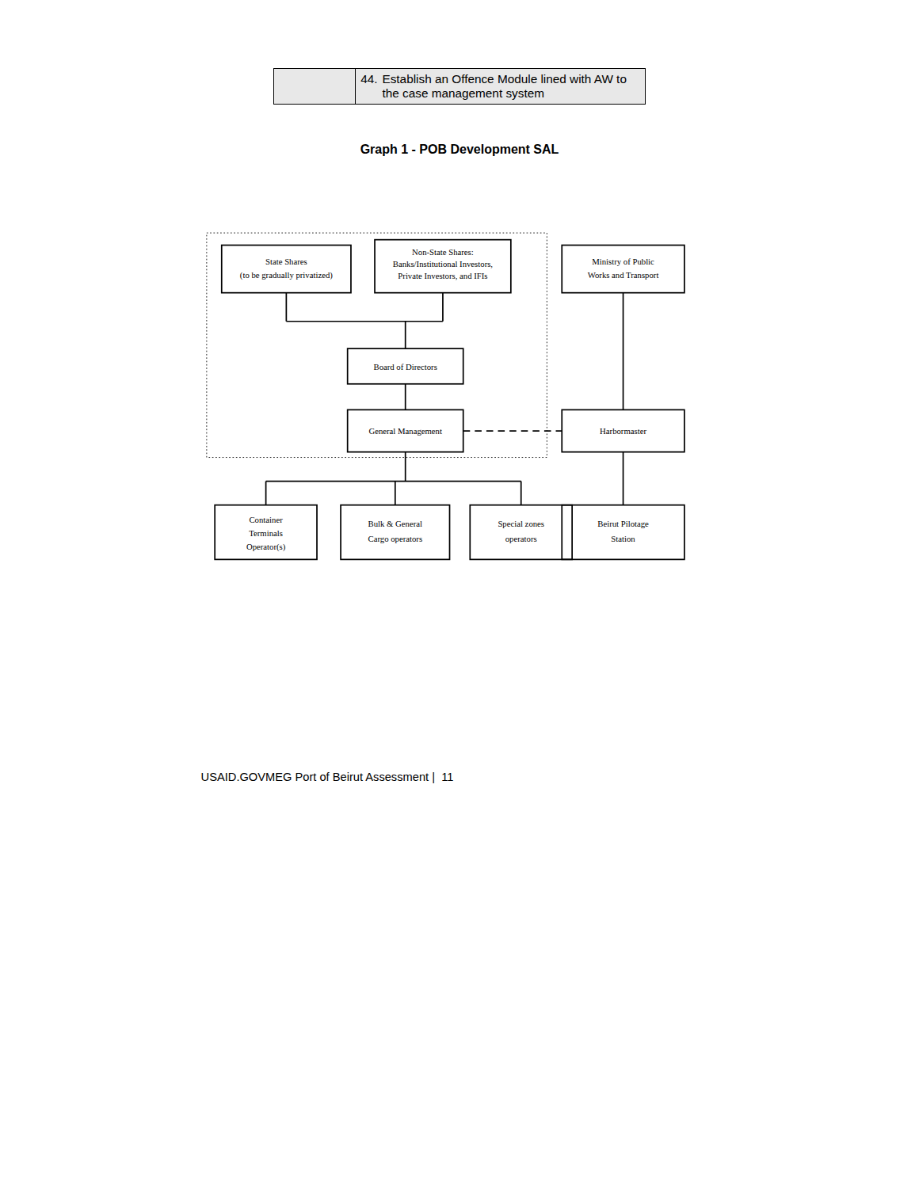| | 44. Establish an Offence Module lined with AW to the case management system |
Graph 1 - POB Development SAL
State Shares (to be gradually privatized) Non-State Shares: Banks/Institutional Investors, Private Investors, and IFIs Ministry of Public Works and Transport Board of Directors General Management Harbormaster Container Terminals Operator(s) Bulk & General Cargo operators Special zones operators Beirut Pilotage Station
USAID.GOVMEG Port of Beirut Assessment | 11